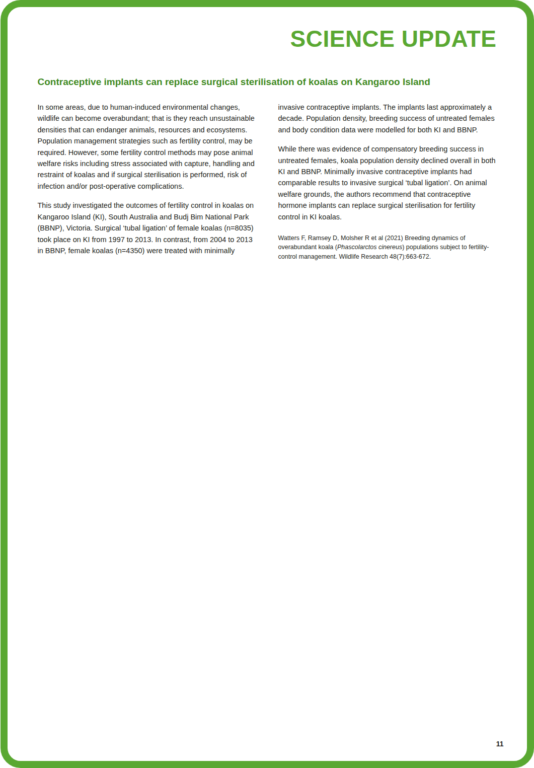Science Update
Contraceptive implants can replace surgical sterilisation of koalas on Kangaroo Island
In some areas, due to human-induced environmental changes, wildlife can become overabundant; that is they reach unsustainable densities that can endanger animals, resources and ecosystems. Population management strategies such as fertility control, may be required. However, some fertility control methods may pose animal welfare risks including stress associated with capture, handling and restraint of koalas and if surgical sterilisation is performed, risk of infection and/or post-operative complications.
This study investigated the outcomes of fertility control in koalas on Kangaroo Island (KI), South Australia and Budj Bim National Park (BBNP), Victoria. Surgical ‘tubal ligation’ of female koalas (n=8035) took place on KI from 1997 to 2013. In contrast, from 2004 to 2013 in BBNP, female koalas (n=4350) were treated with minimally invasive contraceptive implants. The implants last approximately a decade. Population density, breeding success of untreated females and body condition data were modelled for both KI and BBNP.
While there was evidence of compensatory breeding success in untreated females, koala population density declined overall in both KI and BBNP. Minimally invasive contraceptive implants had comparable results to invasive surgical ‘tubal ligation’. On animal welfare grounds, the authors recommend that contraceptive hormone implants can replace surgical sterilisation for fertility control in KI koalas.
Watters F, Ramsey D, Molsher R et al (2021) Breeding dynamics of overabundant koala (Phascolarctos cinereus) populations subject to fertility-control management. Wildlife Research 48(7):663-672.
11